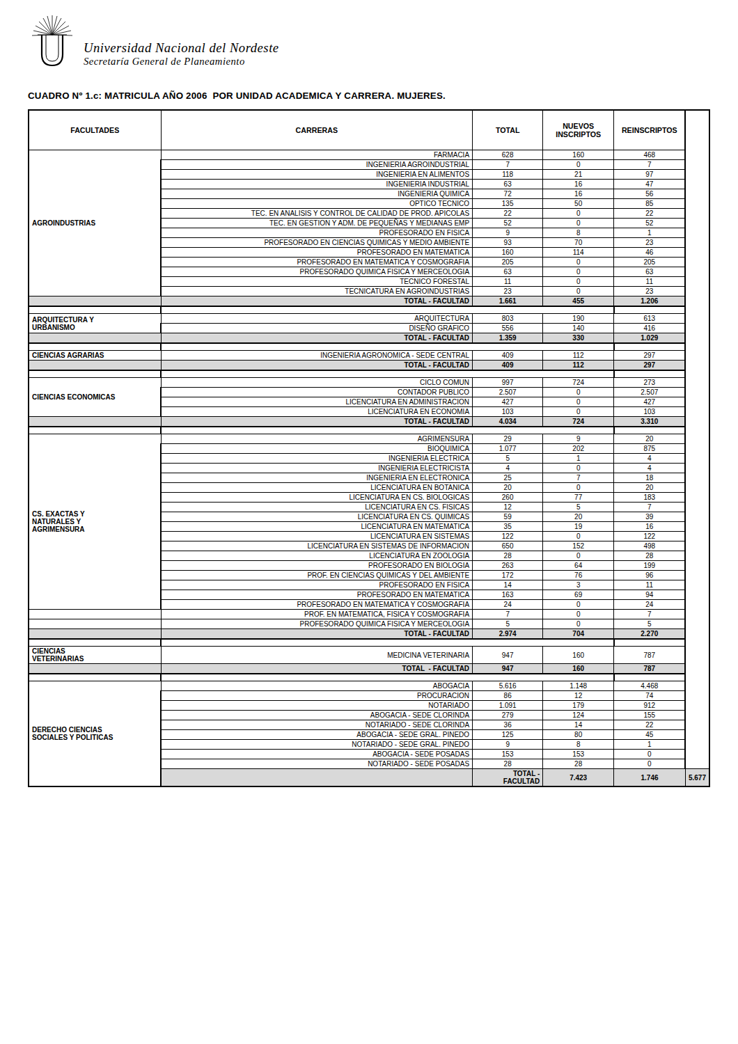Universidad Nacional del Nordeste
Secretaría General de Planeamiento
CUADRO Nº 1.c: MATRICULA AÑO 2006 POR UNIDAD ACADEMICA Y CARRERA. MUJERES.
| FACULTADES | CARRERAS | TOTAL | NUEVOS INSCRIPTOS | REINSCRIPTOS |
| --- | --- | --- | --- | --- |
| AGROINDUSTRIAS | FARMACIA | 628 | 160 | 468 |
| INGENIERIA AGROINDUSTRIAL | 7 | 0 | 7 |
| INGENIERIA EN ALIMENTOS | 118 | 21 | 97 |
| INGENIERIA INDUSTRIAL | 63 | 16 | 47 |
| INGENIERIA QUIMICA | 72 | 16 | 56 |
| OPTICO TECNICO | 135 | 50 | 85 |
| TEC. EN ANALISIS Y CONTROL DE CALIDAD DE PROD. APICOLAS | 22 | 0 | 22 |
| TEC. EN GESTION Y ADM. DE PEQUEÑAS Y MEDIANAS EMP | 52 | 0 | 52 |
| PROFESORADO EN FISICA | 9 | 8 | 1 |
| PROFESORADO EN CIENCIAS QUIMICAS Y MEDIO AMBIENTE | 93 | 70 | 23 |
| PROFESORADO EN MATEMATICA | 160 | 114 | 46 |
| PROFESORADO EN MATEMATICA Y COSMOGRAFIA | 205 | 0 | 205 |
| PROFESORADO QUIMICA FISICA Y MERCEOLOGIA | 63 | 0 | 63 |
| TECNICO FORESTAL | 11 | 0 | 11 |
| TECNICATURA EN AGROINDUSTRIAS | 23 | 0 | 23 |
| | TOTAL - FACULTAD | 1.661 | 455 | 1.206 |
| ARQUITECTURA Y URBANISMO | ARQUITECTURA | 803 | 190 | 613 |
| DISEÑO GRAFICO | 556 | 140 | 416 |
| | TOTAL - FACULTAD | 1.359 | 330 | 1.029 |
| CIENCIAS AGRARIAS | INGENIERIA AGRONOMICA - SEDE CENTRAL | 409 | 112 | 297 |
| | TOTAL - FACULTAD | 409 | 112 | 297 |
| CIENCIAS ECONOMICAS | CICLO COMUN | 997 | 724 | 273 |
| CONTADOR PUBLICO | 2.507 | 0 | 2.507 |
| LICENCIATURA EN ADMINISTRACION | 427 | 0 | 427 |
| LICENCIATURA EN ECONOMIA | 103 | 0 | 103 |
| | TOTAL - FACULTAD | 4.034 | 724 | 3.310 |
| CS. EXACTAS Y NATURALES Y AGRIMENSURA | AGRIMENSURA | 29 | 9 | 20 |
| BIOQUIMICA | 1.077 | 202 | 875 |
| INGENIERIA ELECTRICA | 5 | 1 | 4 |
| INGENIERIA ELECTRICISTA | 4 | 0 | 4 |
| INGENIERIA EN ELECTRONICA | 25 | 7 | 18 |
| LICENCIATURA EN BOTANICA | 20 | 0 | 20 |
| LICENCIATURA EN CS. BIOLOGICAS | 260 | 77 | 183 |
| LICENCIATURA EN CS. FISICAS | 12 | 5 | 7 |
| LICENCIATURA EN CS. QUIMICAS | 59 | 20 | 39 |
| LICENCIATURA EN MATEMATICA | 35 | 19 | 16 |
| LICENCIATURA EN SISTEMAS | 122 | 0 | 122 |
| LICENCIATURA EN SISTEMAS DE INFORMACION | 650 | 152 | 498 |
| LICENCIATURA EN ZOOLOGIA | 28 | 0 | 28 |
| PROFESORADO EN BIOLOGIA | 263 | 64 | 199 |
| PROF. EN CIENCIAS QUIMICAS Y DEL AMBIENTE | 172 | 76 | 96 |
| PROFESORADO EN FISICA | 14 | 3 | 11 |
| PROFESORADO EN MATEMATICA | 163 | 69 | 94 |
| PROFESORADO EN MATEMATICA Y COSMOGRAFIA | 24 | 0 | 24 |
| | PROF. EN MATEMATICA, FISICA Y COSMOGRAFIA | 7 | 0 | 7 |
| | PROFESORADO QUIMICA FISICA Y MERCEOLOGIA | 5 | 0 | 5 |
| | TOTAL - FACULTAD | 2.974 | 704 | 2.270 |
| CIENCIAS VETERINARIAS | MEDICINA VETERINARIA | 947 | 160 | 787 |
| | TOTAL - FACULTAD | 947 | 160 | 787 |
| DERECHO CIENCIAS SOCIALES Y POLITICAS | ABOGACIA | 5.616 | 1.148 | 4.468 |
| PROCURACION | 86 | 12 | 74 |
| NOTARIADO | 1.091 | 179 | 912 |
| ABOGACIA - SEDE CLORINDA | 279 | 124 | 155 |
| NOTARIADO - SEDE CLORINDA | 36 | 14 | 22 |
| ABOGACIA - SEDE GRAL. PINEDO | 125 | 80 | 45 |
| NOTARIADO - SEDE GRAL. PINEDO | 9 | 8 | 1 |
| ABOGACIA - SEDE POSADAS | 153 | 153 | 0 |
| NOTARIADO - SEDE POSADAS | 28 | 28 | 0 |
| | TOTAL - FACULTAD | 7.423 | 1.746 | 5.677 |